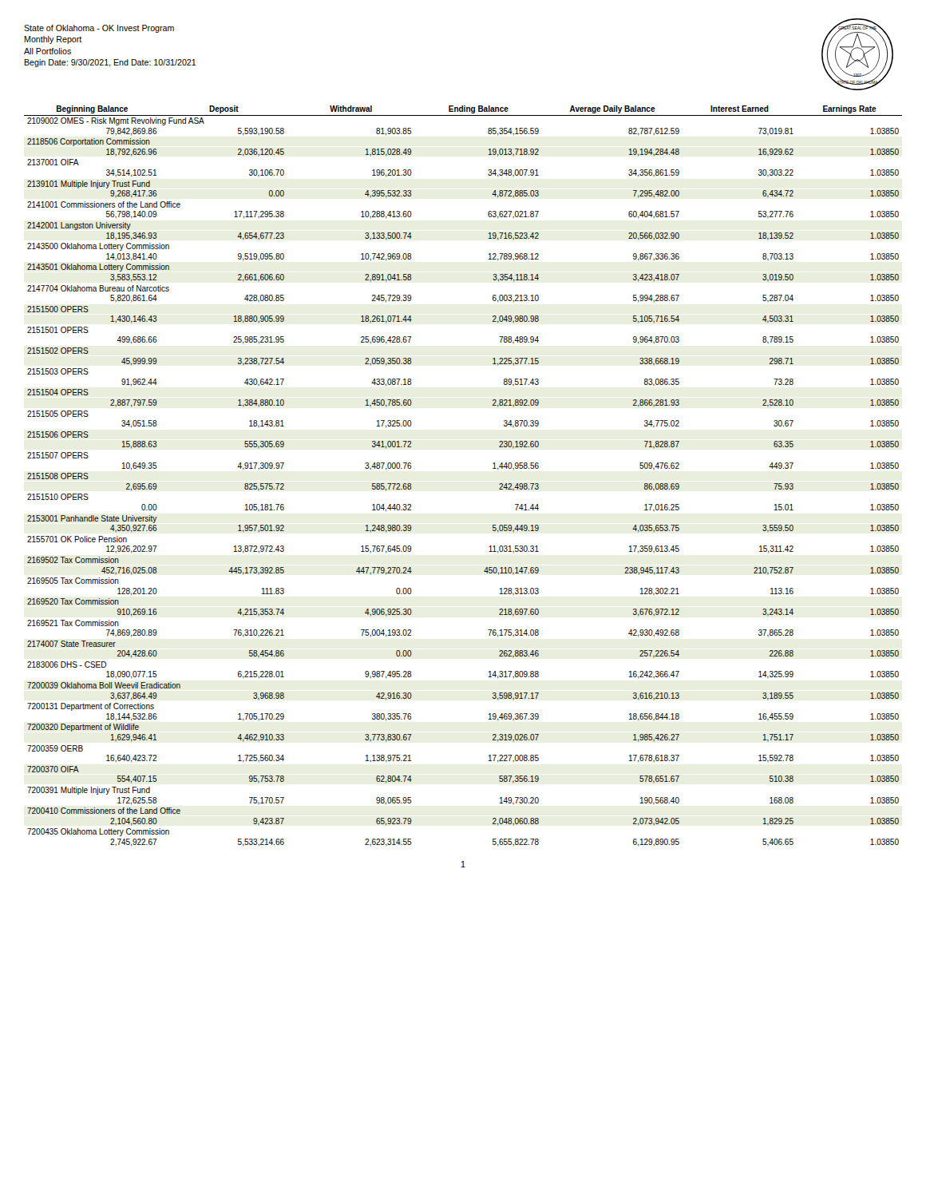State of Oklahoma - OK Invest Program
Monthly Report
All Portfolios
Begin Date: 9/30/2021, End Date: 10/31/2021
GREAT SEAL OF THE STATE OF OKLAHOMA 1907
| Beginning Balance | Deposit | Withdrawal | Ending Balance | Average Daily Balance | Interest Earned | Earnings Rate |
| --- | --- | --- | --- | --- | --- | --- |
| 2109002 OMES - Risk Mgmt Revolving Fund ASA |
| 79,842,869.86 | 5,593,190.58 | 81,903.85 | 85,354,156.59 | 82,787,612.59 | 73,019.81 | 1.03850 |
| 2118506 Corportation Commission |
| 18,792,626.96 | 2,036,120.45 | 1,815,028.49 | 19,013,718.92 | 19,194,284.48 | 16,929.62 | 1.03850 |
| 2137001 OIFA |
| 34,514,102.51 | 30,106.70 | 196,201.30 | 34,348,007.91 | 34,356,861.59 | 30,303.22 | 1.03850 |
| 2139101 Multiple Injury Trust Fund |
| 9,268,417.36 | 0.00 | 4,395,532.33 | 4,872,885.03 | 7,295,482.00 | 6,434.72 | 1.03850 |
| 2141001 Commissioners of the Land Office |
| 56,798,140.09 | 17,117,295.38 | 10,288,413.60 | 63,627,021.87 | 60,404,681.57 | 53,277.76 | 1.03850 |
| 2142001 Langston University |
| 18,195,346.93 | 4,654,677.23 | 3,133,500.74 | 19,716,523.42 | 20,566,032.90 | 18,139.52 | 1.03850 |
| 2143500 Oklahoma Lottery Commission |
| 14,013,841.40 | 9,519,095.80 | 10,742,969.08 | 12,789,968.12 | 9,867,336.36 | 8,703.13 | 1.03850 |
| 2143501 Oklahoma Lottery Commission |
| 3,583,553.12 | 2,661,606.60 | 2,891,041.58 | 3,354,118.14 | 3,423,418.07 | 3,019.50 | 1.03850 |
| 2147704 Oklahoma Bureau of Narcotics |
| 5,820,861.64 | 428,080.85 | 245,729.39 | 6,003,213.10 | 5,994,288.67 | 5,287.04 | 1.03850 |
| 2151500 OPERS |
| 1,430,146.43 | 18,880,905.99 | 18,261,071.44 | 2,049,980.98 | 5,105,716.54 | 4,503.31 | 1.03850 |
| 2151501 OPERS |
| 499,686.66 | 25,985,231.95 | 25,696,428.67 | 788,489.94 | 9,964,870.03 | 8,789.15 | 1.03850 |
| 2151502 OPERS |
| 45,999.99 | 3,238,727.54 | 2,059,350.38 | 1,225,377.15 | 338,668.19 | 298.71 | 1.03850 |
| 2151503 OPERS |
| 91,962.44 | 430,642.17 | 433,087.18 | 89,517.43 | 83,086.35 | 73.28 | 1.03850 |
| 2151504 OPERS |
| 2,887,797.59 | 1,384,880.10 | 1,450,785.60 | 2,821,892.09 | 2,866,281.93 | 2,528.10 | 1.03850 |
| 2151505 OPERS |
| 34,051.58 | 18,143.81 | 17,325.00 | 34,870.39 | 34,775.02 | 30.67 | 1.03850 |
| 2151506 OPERS |
| 15,888.63 | 555,305.69 | 341,001.72 | 230,192.60 | 71,828.87 | 63.35 | 1.03850 |
| 2151507 OPERS |
| 10,649.35 | 4,917,309.97 | 3,487,000.76 | 1,440,958.56 | 509,476.62 | 449.37 | 1.03850 |
| 2151508 OPERS |
| 2,695.69 | 825,575.72 | 585,772.68 | 242,498.73 | 86,088.69 | 75.93 | 1.03850 |
| 2151510 OPERS |
| 0.00 | 105,181.76 | 104,440.32 | 741.44 | 17,016.25 | 15.01 | 1.03850 |
| 2153001 Panhandle State University |
| 4,350,927.66 | 1,957,501.92 | 1,248,980.39 | 5,059,449.19 | 4,035,653.75 | 3,559.50 | 1.03850 |
| 2155701 OK Police Pension |
| 12,926,202.97 | 13,872,972.43 | 15,767,645.09 | 11,031,530.31 | 17,359,613.45 | 15,311.42 | 1.03850 |
| 2169502 Tax Commission |
| 452,716,025.08 | 445,173,392.85 | 447,779,270.24 | 450,110,147.69 | 238,945,117.43 | 210,752.87 | 1.03850 |
| 2169505 Tax Commission |
| 128,201.20 | 111.83 | 0.00 | 128,313.03 | 128,302.21 | 113.16 | 1.03850 |
| 2169520 Tax Commission |
| 910,269.16 | 4,215,353.74 | 4,906,925.30 | 218,697.60 | 3,676,972.12 | 3,243.14 | 1.03850 |
| 2169521 Tax Commission |
| 74,869,280.89 | 76,310,226.21 | 75,004,193.02 | 76,175,314.08 | 42,930,492.68 | 37,865.28 | 1.03850 |
| 2174007 State Treasurer |
| 204,428.60 | 58,454.86 | 0.00 | 262,883.46 | 257,226.54 | 226.88 | 1.03850 |
| 2183006 DHS - CSED |
| 18,090,077.15 | 6,215,228.01 | 9,987,495.28 | 14,317,809.88 | 16,242,366.47 | 14,325.99 | 1.03850 |
| 7200039 Oklahoma Boll Weevil Eradication |
| 3,637,864.49 | 3,968.98 | 42,916.30 | 3,598,917.17 | 3,616,210.13 | 3,189.55 | 1.03850 |
| 7200131 Department of Corrections |
| 18,144,532.86 | 1,705,170.29 | 380,335.76 | 19,469,367.39 | 18,656,844.18 | 16,455.59 | 1.03850 |
| 7200320 Department of Wildlife |
| 1,629,946.41 | 4,462,910.33 | 3,773,830.67 | 2,319,026.07 | 1,985,426.27 | 1,751.17 | 1.03850 |
| 7200359 OERB |
| 16,640,423.72 | 1,725,560.34 | 1,138,975.21 | 17,227,008.85 | 17,678,618.37 | 15,592.78 | 1.03850 |
| 7200370 OIFA |
| 554,407.15 | 95,753.78 | 62,804.74 | 587,356.19 | 578,651.67 | 510.38 | 1.03850 |
| 7200391 Multiple Injury Trust Fund |
| 172,625.58 | 75,170.57 | 98,065.95 | 149,730.20 | 190,568.40 | 168.08 | 1.03850 |
| 7200410 Commissioners of the Land Office |
| 2,104,560.80 | 9,423.87 | 65,923.79 | 2,048,060.88 | 2,073,942.05 | 1,829.25 | 1.03850 |
| 7200435 Oklahoma Lottery Commission |
| 2,745,922.67 | 5,533,214.66 | 2,623,314.55 | 5,655,822.78 | 6,129,890.95 | 5,406.65 | 1.03850 |
1